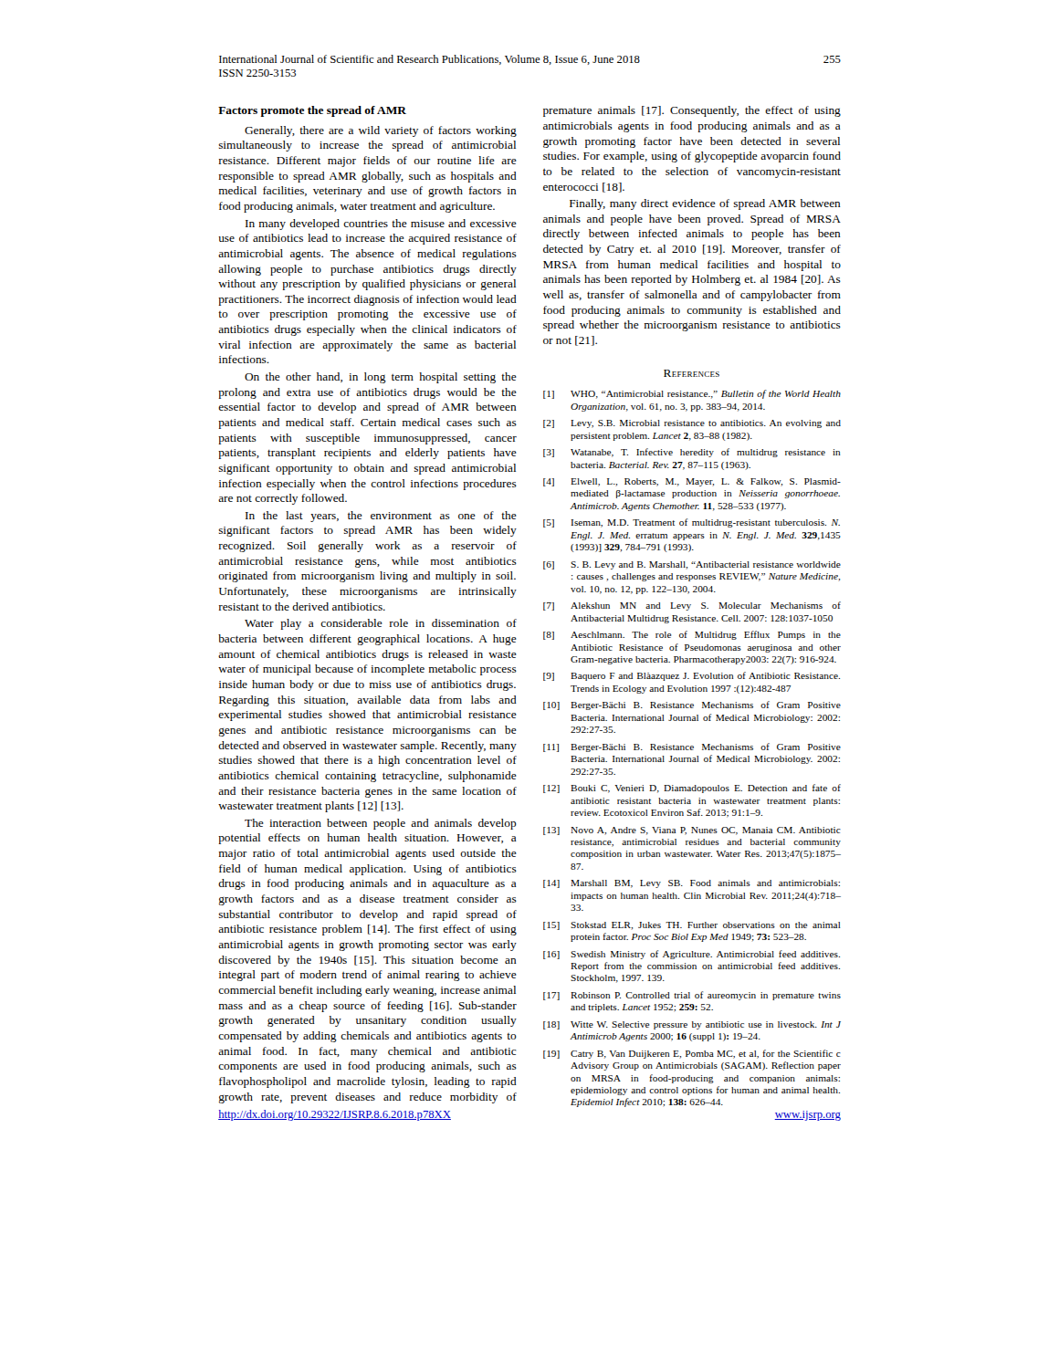International Journal of Scientific and Research Publications, Volume 8, Issue 6, June 2018
ISSN 2250-3153
255
Factors promote the spread of AMR
Generally, there are a wild variety of factors working simultaneously to increase the spread of antimicrobial resistance. Different major fields of our routine life are responsible to spread AMR globally, such as hospitals and medical facilities, veterinary and use of growth factors in food producing animals, water treatment and agriculture.
In many developed countries the misuse and excessive use of antibiotics lead to increase the acquired resistance of antimicrobial agents. The absence of medical regulations allowing people to purchase antibiotics drugs directly without any prescription by qualified physicians or general practitioners. The incorrect diagnosis of infection would lead to over prescription promoting the excessive use of antibiotics drugs especially when the clinical indicators of viral infection are approximately the same as bacterial infections.
On the other hand, in long term hospital setting the prolong and extra use of antibiotics drugs would be the essential factor to develop and spread of AMR between patients and medical staff. Certain medical cases such as patients with susceptible immunosuppressed, cancer patients, transplant recipients and elderly patients have significant opportunity to obtain and spread antimicrobial infection especially when the control infections procedures are not correctly followed.
In the last years, the environment as one of the significant factors to spread AMR has been widely recognized. Soil generally work as a reservoir of antimicrobial resistance gens, while most antibiotics originated from microorganism living and multiply in soil. Unfortunately, these microorganisms are intrinsically resistant to the derived antibiotics.
Water play a considerable role in dissemination of bacteria between different geographical locations. A huge amount of chemical antibiotics drugs is released in waste water of municipal because of incomplete metabolic process inside human body or due to miss use of antibiotics drugs. Regarding this situation, available data from labs and experimental studies showed that antimicrobial resistance genes and antibiotic resistance microorganisms can be detected and observed in wastewater sample. Recently, many studies showed that there is a high concentration level of antibiotics chemical containing tetracycline, sulphonamide and their resistance bacteria genes in the same location of wastewater treatment plants [12] [13].
The interaction between people and animals develop potential effects on human health situation. However, a major ratio of total antimicrobial agents used outside the field of human medical application. Using of antibiotics drugs in food producing animals and in aquaculture as a growth factors and as a disease treatment consider as substantial contributor to develop and rapid spread of antibiotic resistance problem [14]. The first effect of using antimicrobial agents in growth promoting sector was early discovered by the 1940s [15]. This situation become an integral part of modern trend of animal rearing to achieve commercial benefit including early weaning, increase animal mass and as a cheap source of feeding [16]. Sub-stander growth generated by unsanitary condition usually compensated by adding chemicals and antibiotics agents to animal food. In fact, many chemical and antibiotic components are used in food producing animals, such as flavophospholipol and macrolide tylosin, leading to rapid growth rate, prevent diseases and reduce morbidity of premature animals [17]. Consequently, the effect of using antimicrobials agents in food producing animals and as a growth promoting factor have been detected in several studies. For example, using of glycopeptide avoparcin found to be related to the selection of vancomycin-resistant enterococci [18].
Finally, many direct evidence of spread AMR between animals and people have been proved. Spread of MRSA directly between infected animals to people has been detected by Catry et. al 2010 [19]. Moreover, transfer of MRSA from human medical facilities and hospital to animals has been reported by Holmberg et. al 1984 [20]. As well as, transfer of salmonella and of campylobacter from food producing animals to community is established and spread whether the microorganism resistance to antibiotics or not [21].
References
WHO, “Antimicrobial resistance.,” Bulletin of the World Health Organization, vol. 61, no. 3, pp. 383–94, 2014.
Levy, S.B. Microbial resistance to antibiotics. An evolving and persistent problem. Lancet 2, 83–88 (1982).
Watanabe, T. Infective heredity of multidrug resistance in bacteria. Bacterial. Rev. 27, 87–115 (1963).
Elwell, L., Roberts, M., Mayer, L. & Falkow, S. Plasmid-mediated β-lactamase production in Neisseria gonorrhoeae. Antimicrob. Agents Chemother. 11, 528–533 (1977).
Iseman, M.D. Treatment of multidrug-resistant tuberculosis. N. Engl. J. Med. erratum appears in N. Engl. J. Med. 329,1435 (1993)] 329, 784–791 (1993).
S. B. Levy and B. Marshall, “Antibacterial resistance worldwide : causes , challenges and responses REVIEW,” Nature Medicine, vol. 10, no. 12, pp. 122–130, 2004.
Alekshun MN and Levy S. Molecular Mechanisms of Antibacterial Multidrug Resistance. Cell. 2007: 128:1037-1050
Aeschlmann. The role of Multidrug Efflux Pumps in the Antibiotic Resistance of Pseudomonas aeruginosa and other Gram-negative bacteria. Pharmacotherapy2003: 22(7): 916-924.
Baquero F and Blàazquez J. Evolution of Antibiotic Resistance. Trends in Ecology and Evolution 1997 :(12):482-487
Berger-Bächi B. Resistance Mechanisms of Gram Positive Bacteria. International Journal of Medical Microbiology: 2002: 292:27-35.
Berger-Bächi B. Resistance Mechanisms of Gram Positive Bacteria. International Journal of Medical Microbiology. 2002: 292:27-35.
Bouki C, Venieri D, Diamadopoulos E. Detection and fate of antibiotic resistant bacteria in wastewater treatment plants: review. Ecotoxicol Environ Saf. 2013; 91:1–9.
Novo A, Andre S, Viana P, Nunes OC, Manaia CM. Antibiotic resistance, antimicrobial residues and bacterial community composition in urban wastewater. Water Res. 2013;47(5):1875–87.
Marshall BM, Levy SB. Food animals and antimicrobials: impacts on human health. Clin Microbial Rev. 2011;24(4):718–33.
Stokstad ELR, Jukes TH. Further observations on the animal protein factor. Proc Soc Biol Exp Med 1949; 73: 523–28.
Swedish Ministry of Agriculture. Antimicrobial feed additives. Report from the commission on antimicrobial feed additives. Stockholm, 1997. 139.
Robinson P. Controlled trial of aureomycin in premature twins and triplets. Lancet 1952; 259: 52.
Witte W. Selective pressure by antibiotic use in livestock. Int J Antimicrob Agents 2000; 16 (suppl 1): 19–24.
Catry B, Van Duijkeren E, Pomba MC, et al, for the Scientific c Advisory Group on Antimicrobials (SAGAM). Reflection paper on MRSA in food-producing and companion animals: epidemiology and control options for human and animal health. Epidemiol Infect 2010; 138: 626–44.
http://dx.doi.org/10.29322/IJSRP.8.6.2018.p78XX
www.ijsrp.org